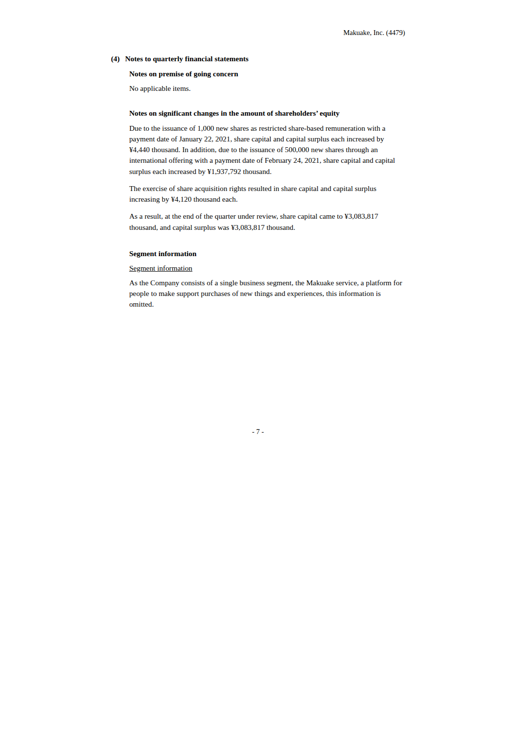Makuake, Inc. (4479)
(4) Notes to quarterly financial statements
Notes on premise of going concern
No applicable items.
Notes on significant changes in the amount of shareholders’ equity
Due to the issuance of 1,000 new shares as restricted share-based remuneration with a payment date of January 22, 2021, share capital and capital surplus each increased by ¥4,440 thousand. In addition, due to the issuance of 500,000 new shares through an international offering with a payment date of February 24, 2021, share capital and capital surplus each increased by ¥1,937,792 thousand.
The exercise of share acquisition rights resulted in share capital and capital surplus increasing by ¥4,120 thousand each.
As a result, at the end of the quarter under review, share capital came to ¥3,083,817 thousand, and capital surplus was ¥3,083,817 thousand.
Segment information
Segment information
As the Company consists of a single business segment, the Makuake service, a platform for people to make support purchases of new things and experiences, this information is omitted.
- 7 -